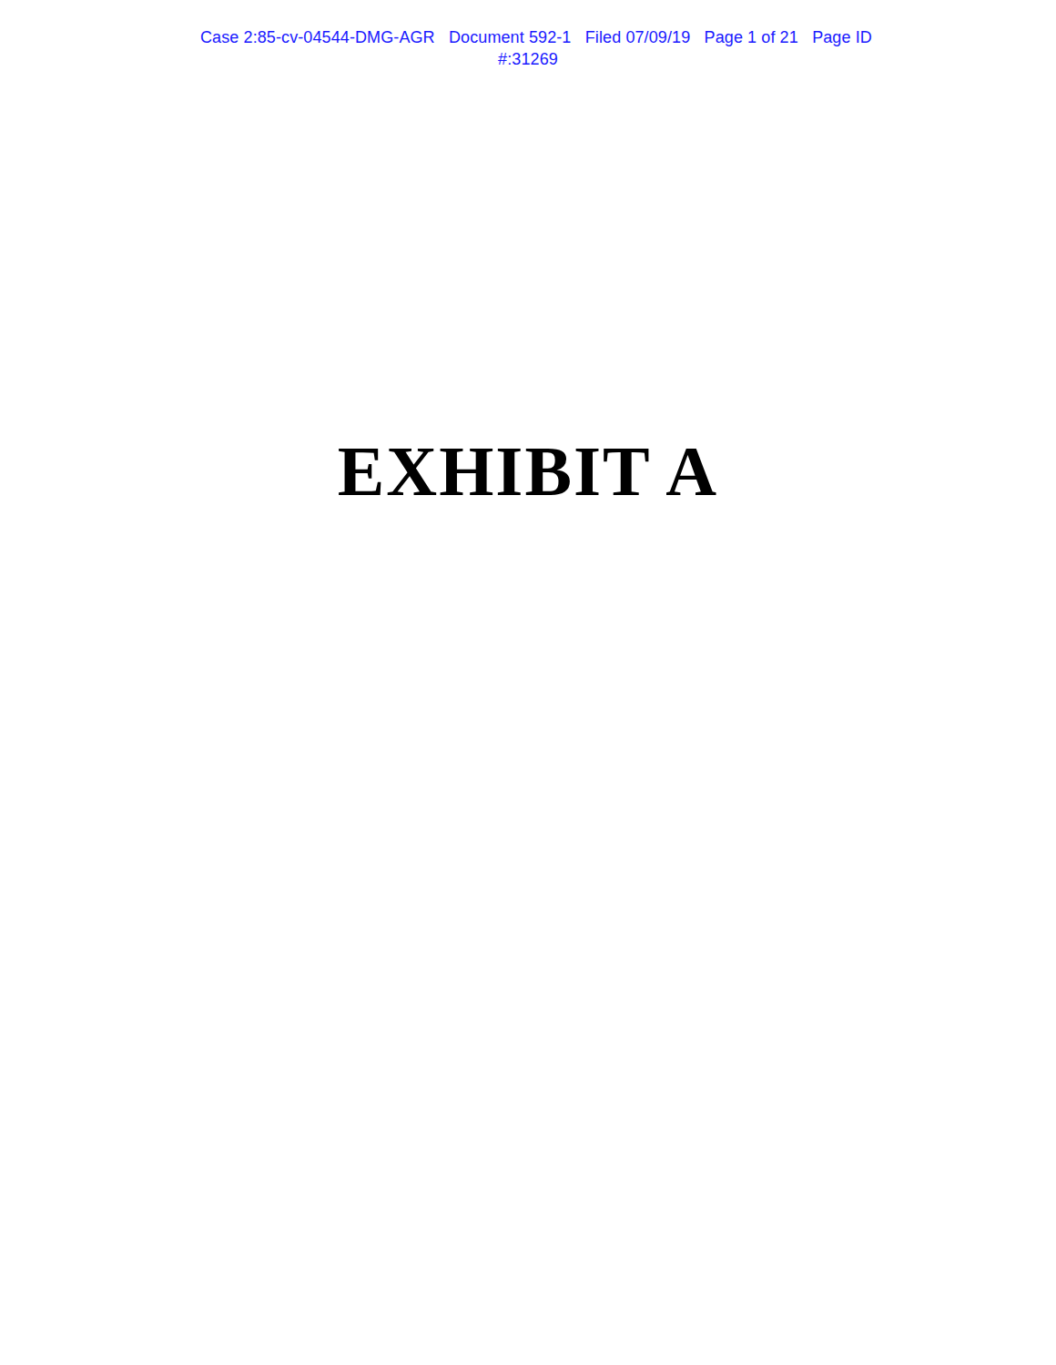Case 2:85-cv-04544-DMG-AGR Document 592-1 Filed 07/09/19 Page 1 of 21 Page ID #:31269
EXHIBIT A